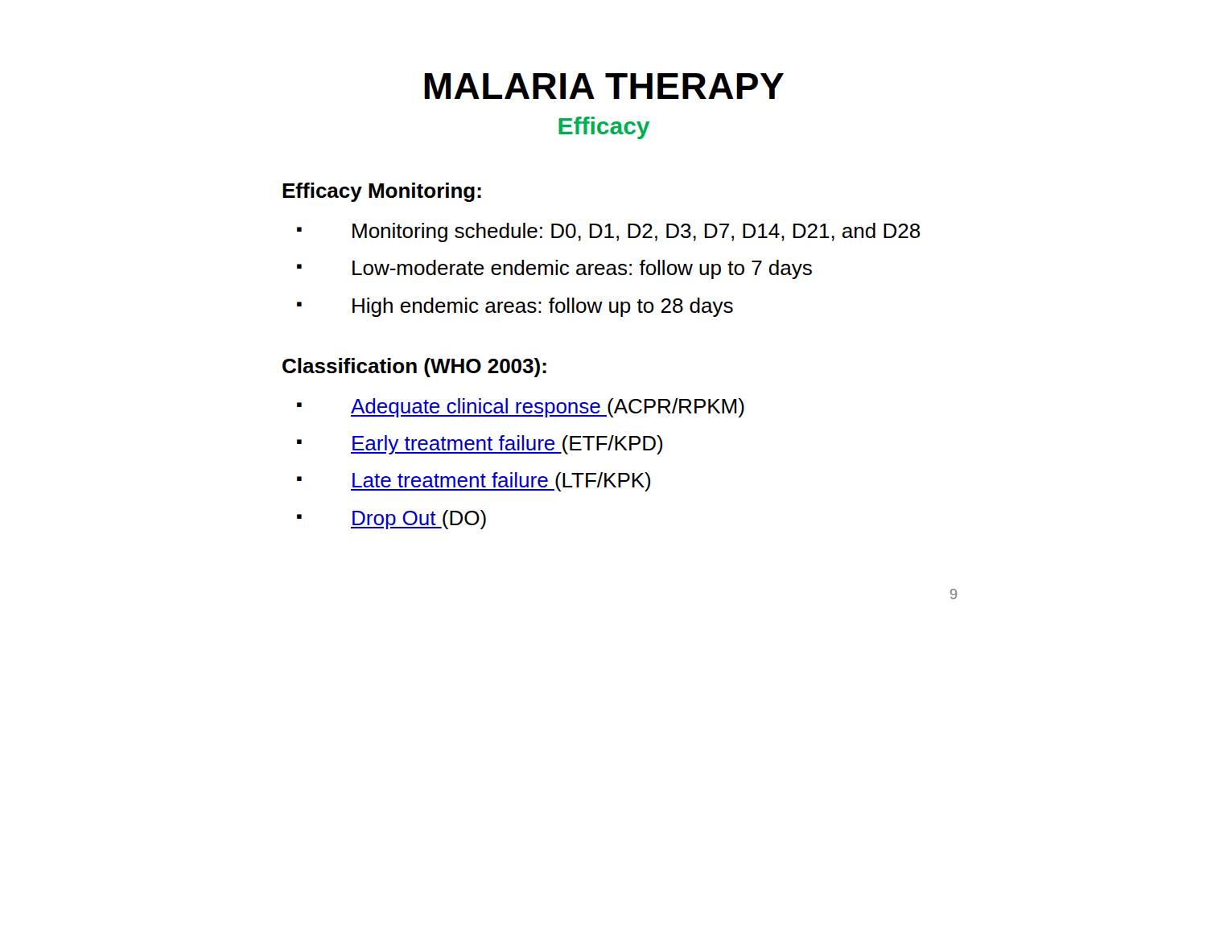MALARIA THERAPY
Efficacy
Efficacy Monitoring:
Monitoring schedule: D0, D1, D2, D3, D7, D14, D21, and D28
Low-moderate endemic areas: follow up to 7 days
High endemic areas: follow up to 28 days
Classification (WHO 2003):
Adequate clinical response (ACPR/RPKM)
Early treatment failure (ETF/KPD)
Late treatment failure (LTF/KPK)
Drop Out (DO)
9